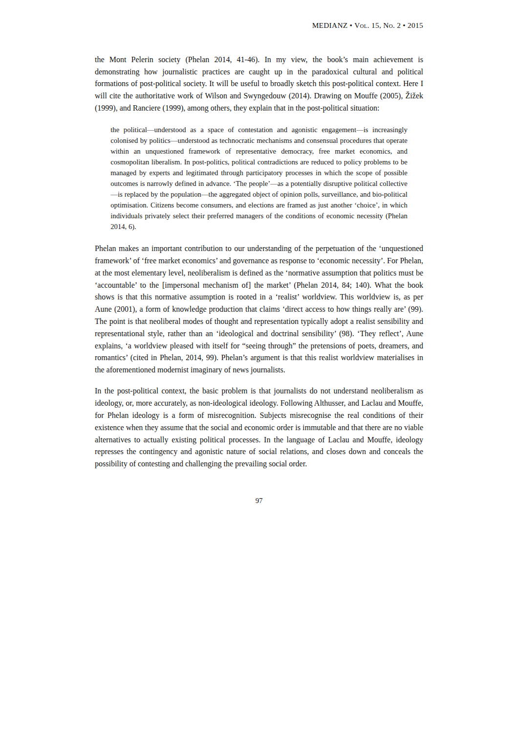MEDIANZ • Vol. 15, No. 2 • 2015
the Mont Pelerin society (Phelan 2014, 41-46). In my view, the book’s main achievement is demonstrating how journalistic practices are caught up in the paradoxical cultural and political formations of post-political society. It will be useful to broadly sketch this post-political context. Here I will cite the authoritative work of Wilson and Swyngedouw (2014). Drawing on Mouffe (2005), Žižek (1999), and Ranciere (1999), among others, they explain that in the post-political situation:
the political—understood as a space of contestation and agonistic engagement—is increasingly colonised by politics—understood as technocratic mechanisms and consensual procedures that operate within an unquestioned framework of representative democracy, free market economics, and cosmopolitan liberalism. In post-politics, political contradictions are reduced to policy problems to be managed by experts and legitimated through participatory processes in which the scope of possible outcomes is narrowly defined in advance. ‘The people’—as a potentially disruptive political collective—is replaced by the population—the aggregated object of opinion polls, surveillance, and bio-political optimisation. Citizens become consumers, and elections are framed as just another ‘choice’, in which individuals privately select their preferred managers of the conditions of economic necessity (Phelan 2014, 6).
Phelan makes an important contribution to our understanding of the perpetuation of the ‘unquestioned framework’ of ‘free market economics’ and governance as response to ‘economic necessity’. For Phelan, at the most elementary level, neoliberalism is defined as the ‘normative assumption that politics must be ‘accountable’ to the [impersonal mechanism of] the market’ (Phelan 2014, 84; 140). What the book shows is that this normative assumption is rooted in a ‘realist’ worldview. This worldview is, as per Aune (2001), a form of knowledge production that claims ‘direct access to how things really are’ (99). The point is that neoliberal modes of thought and representation typically adopt a realist sensibility and representational style, rather than an ‘ideological and doctrinal sensibility’ (98). ‘They reflect’, Aune explains, ‘a worldview pleased with itself for “seeing through” the pretensions of poets, dreamers, and romantics’ (cited in Phelan, 2014, 99). Phelan’s argument is that this realist worldview materialises in the aforementioned modernist imaginary of news journalists.
In the post-political context, the basic problem is that journalists do not understand neoliberalism as ideology, or, more accurately, as non-ideological ideology. Following Althusser, and Laclau and Mouffe, for Phelan ideology is a form of misrecognition. Subjects misrecognise the real conditions of their existence when they assume that the social and economic order is immutable and that there are no viable alternatives to actually existing political processes. In the language of Laclau and Mouffe, ideology represses the contingency and agonistic nature of social relations, and closes down and conceals the possibility of contesting and challenging the prevailing social order.
97